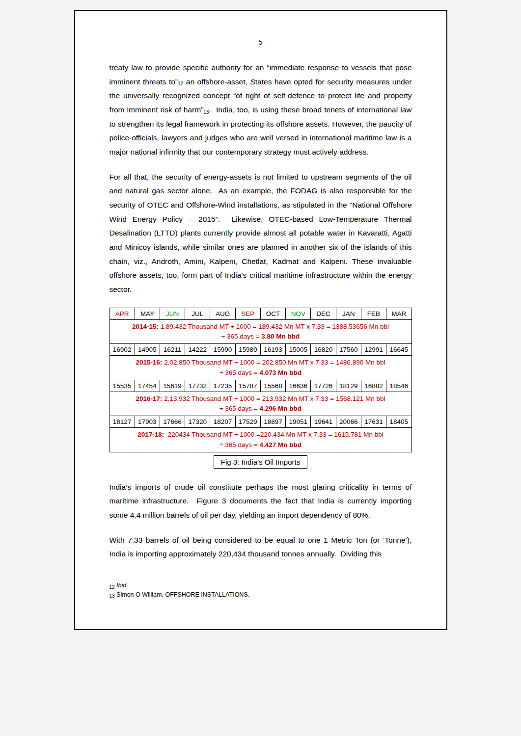5
treaty law to provide specific authority for an “immediate response to vessels that pose imminent threats to”12 an offshore-asset, States have opted for security measures under the universally recognized concept “of right of self-defence to protect life and property from imminent risk of harm”13. India, too, is using these broad tenets of international law to strengthen its legal framework in protecting its offshore assets. However, the paucity of police-officials, lawyers and judges who are well versed in international maritime law is a major national infirmity that our contemporary strategy must actively address.
For all that, the security of energy-assets is not limited to upstream segments of the oil and natural gas sector alone. As an example, the FODAG is also responsible for the security of OTEC and Offshore-Wind installations, as stipulated in the “National Offshore Wind Energy Policy – 2015”. Likewise, OTEC-based Low-Temperature Thermal Desalination (LTTD) plants currently provide almost all potable water in Kavaratti, Agatti and Minicoy islands, while similar ones are planned in another six of the islands of this chain, viz., Androth, Amini, Kalpeni, Chetlat, Kadmat and Kalpeni. These invaluable offshore assets, too, form part of India’s critical maritime infrastructure within the energy sector.
| APR | MAY | JUN | JUL | AUG | SEP | OCT | NOV | DEC | JAN | FEB | MAR |
| 2014-15: 1,89,432 Thousand MT ÷ 1000 = 189.432 Mn MT x 7.33 = 1388.53656 Mn bbl ÷ 365 days = 3.80 Mn bbd |
| 16902 | 14905 | 16211 | 14222 | 15990 | 15989 | 16193 | 15005 | 16820 | 17560 | 12991 | 16645 |
| 2015-16: 2,02,850 Thousand MT ÷ 1000 = 202.850 Mn MT x 7.33 = 1486.890 Mn bbl ÷ 365 days = 4.073 Mn bbd |
| 15535 | 17454 | 15619 | 17732 | 17235 | 15787 | 15568 | 16636 | 17726 | 18129 | 16882 | 18546 |
| 2016-17: 2,13,932 Thousand MT ÷ 1000 = 213.932 Mn MT x 7.33 = 1568.121 Mn bbl ÷ 365 days = 4.296 Mn bbd |
| 18127 | 17903 | 17666 | 17320 | 18207 | 17529 | 18897 | 19051 | 19641 | 20066 | 17631 | 18405 |
| 2017-18: 220434 Thousand MT ÷ 1000 =220.434 Mn MT x 7.33 = 1615.781 Mn bbl ÷ 365 days = 4.427 Mn bbd |
Fig 3: India’s Oil Imports
India’s imports of crude oil constitute perhaps the most glaring criticality in terms of maritime infrastructure. Figure 3 documents the fact that India is currently importing some 4.4 million barrels of oil per day, yielding an import dependency of 80%.
With 7.33 barrels of oil being considered to be equal to one 1 Metric Ton (or ‘Tonne’), India is importing approximately 220,434 thousand tonnes annually. Dividing this
12 Ibid.
13 Simon O William, OFFSHORE INSTALLATIONS.